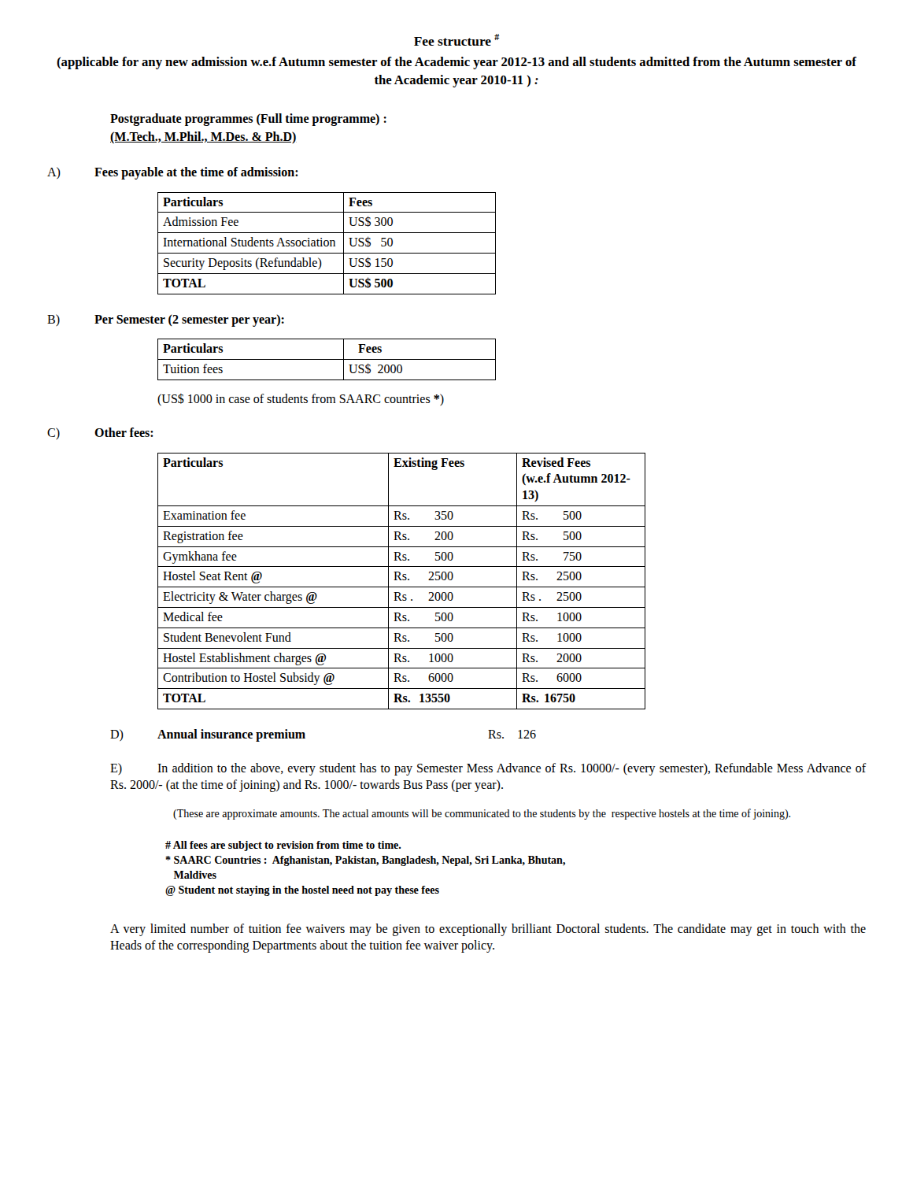Fee structure #
(applicable for any new admission w.e.f Autumn semester of the Academic year 2012-13 and all students admitted from the Autumn semester of the Academic year 2010-11 ) :
Postgraduate programmes (Full time programme) :
(M.Tech., M.Phil., M.Des. & Ph.D)
A) Fees payable at the time of admission:
| Particulars | Fees |
| --- | --- |
| Admission Fee | US$ 300 |
| International Students Association | US$ 50 |
| Security Deposits (Refundable) | US$ 150 |
| TOTAL | US$ 500 |
B) Per Semester (2 semester per year):
| Particulars | Fees |
| --- | --- |
| Tuition fees | US$ 2000 |
(US$ 1000 in case of students from SAARC countries *)
C) Other fees:
| Particulars | Existing Fees | Revised Fees (w.e.f Autumn 2012-13) |
| --- | --- | --- |
| Examination fee | Rs. 350 | Rs. 500 |
| Registration fee | Rs. 200 | Rs. 500 |
| Gymkhana fee | Rs. 500 | Rs. 750 |
| Hostel Seat Rent @ | Rs. 2500 | Rs. 2500 |
| Electricity & Water charges @ | Rs . 2000 | Rs . 2500 |
| Medical fee | Rs. 500 | Rs. 1000 |
| Student Benevolent Fund | Rs. 500 | Rs. 1000 |
| Hostel Establishment charges @ | Rs. 1000 | Rs. 2000 |
| Contribution to Hostel Subsidy @ | Rs. 6000 | Rs. 6000 |
| TOTAL | Rs. 13550 | Rs. 16750 |
D) Annual insurance premium Rs. 126
E) In addition to the above, every student has to pay Semester Mess Advance of Rs. 10000/- (every semester), Refundable Mess Advance of Rs. 2000/- (at the time of joining) and Rs. 1000/- towards Bus Pass (per year).
(These are approximate amounts. The actual amounts will be communicated to the students by the respective hostels at the time of joining).
# All fees are subject to revision from time to time.
* SAARC Countries : Afghanistan, Pakistan, Bangladesh, Nepal, Sri Lanka, Bhutan,
Maldives
@ Student not staying in the hostel need not pay these fees
A very limited number of tuition fee waivers may be given to exceptionally brilliant Doctoral students. The candidate may get in touch with the Heads of the corresponding Departments about the tuition fee waiver policy.